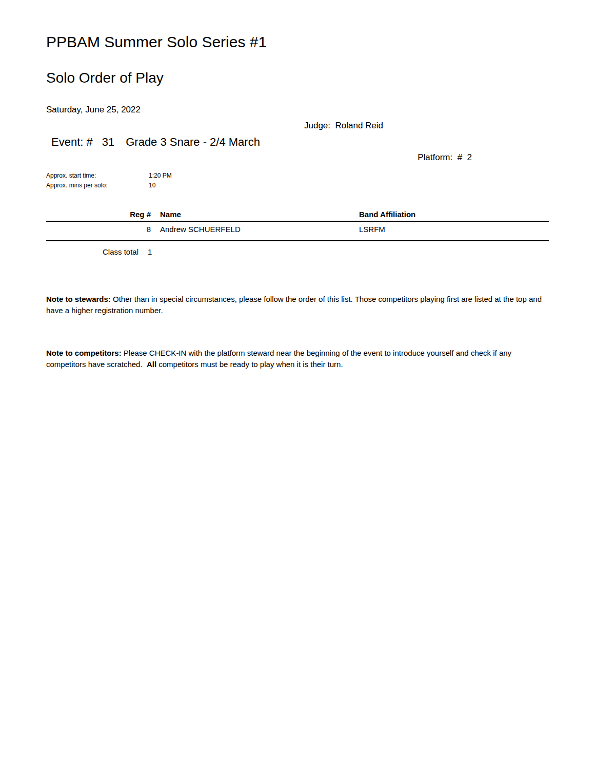PPBAM Summer Solo Series #1
Solo Order of Play
Saturday, June 25, 2022
Judge: Roland Reid
Event: #31 Grade 3 Snare - 2/4 March
Platform: # 2
Approx. start time: 1:20 PM
Approx. mins per solo: 10
| Reg # | Name | Band Affiliation |
| --- | --- | --- |
| 8 | Andrew SCHUERFELD | LSRFM |
Class total1
Note to stewards: Other than in special circumstances, please follow the order of this list. Those competitors playing first are listed at the top and have a higher registration number.
Note to competitors: Please CHECK-IN with the platform steward near the beginning of the event to introduce yourself and check if any competitors have scratched. All competitors must be ready to play when it is their turn.